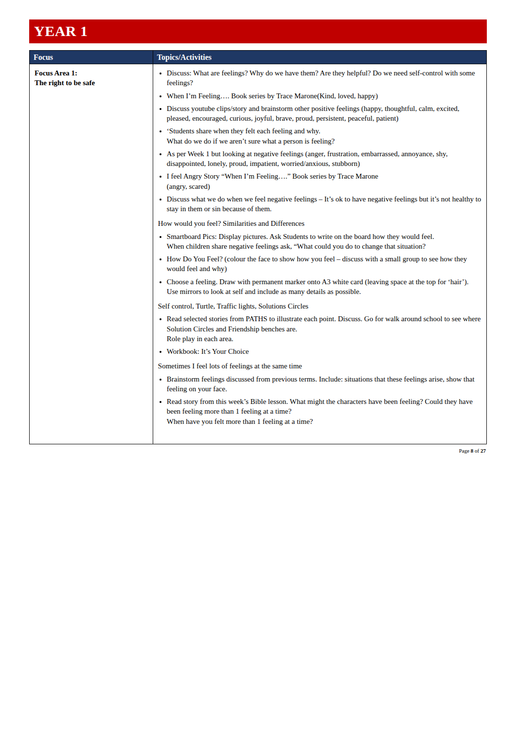YEAR 1
| Focus | Topics/Activities |
| --- | --- |
| Focus Area 1: The right to be safe | Discuss: What are feelings? Why do we have them? Are they helpful? Do we need self-control with some feelings? When I’m Feeling…. Book series by Trace Marone(Kind, loved, happy) Discuss youtube clips/story and brainstorm other positive feelings (happy, thoughtful, calm, excited, pleased, encouraged, curious, joyful, brave, proud, persistent, peaceful, patient) ‘Students share when they felt each feeling and why. What do we do if we aren’t sure what a person is feeling? As per Week 1 but looking at negative feelings (anger, frustration, embarrassed, annoyance, shy, disappointed, lonely, proud, impatient, worried/anxious, stubborn) I feel Angry Story “When I’m Feeling….” Book series by Trace Marone (angry, scared) Discuss what we do when we feel negative feelings – It’s ok to have negative feelings but it’s not healthy to stay in them or sin because of them. How would you feel? Similarities and Differences Smartboard Pics: Display pictures. Ask Students to write on the board how they would feel. When children share negative feelings ask, “What could you do to change that situation? How Do You Feel? (colour the face to show how you feel – discuss with a small group to see how they would feel and why) Choose a feeling. Draw with permanent marker onto A3 white card (leaving space at the top for ‘hair’). Use mirrors to look at self and include as many details as possible. Self control, Turtle, Traffic lights, Solutions Circles Read selected stories from PATHS to illustrate each point. Discuss. Go for walk around school to see where Solution Circles and Friendship benches are. Role play in each area. Workbook: It’s Your Choice Sometimes I feel lots of feelings at the same time Brainstorm feelings discussed from previous terms. Include: situations that these feelings arise, show that feeling on your face. Read story from this week’s Bible lesson. What might the characters have been feeling? Could they have been feeling more than 1 feeling at a time? When have you felt more than 1 feeling at a time? |
Page 8 of 27